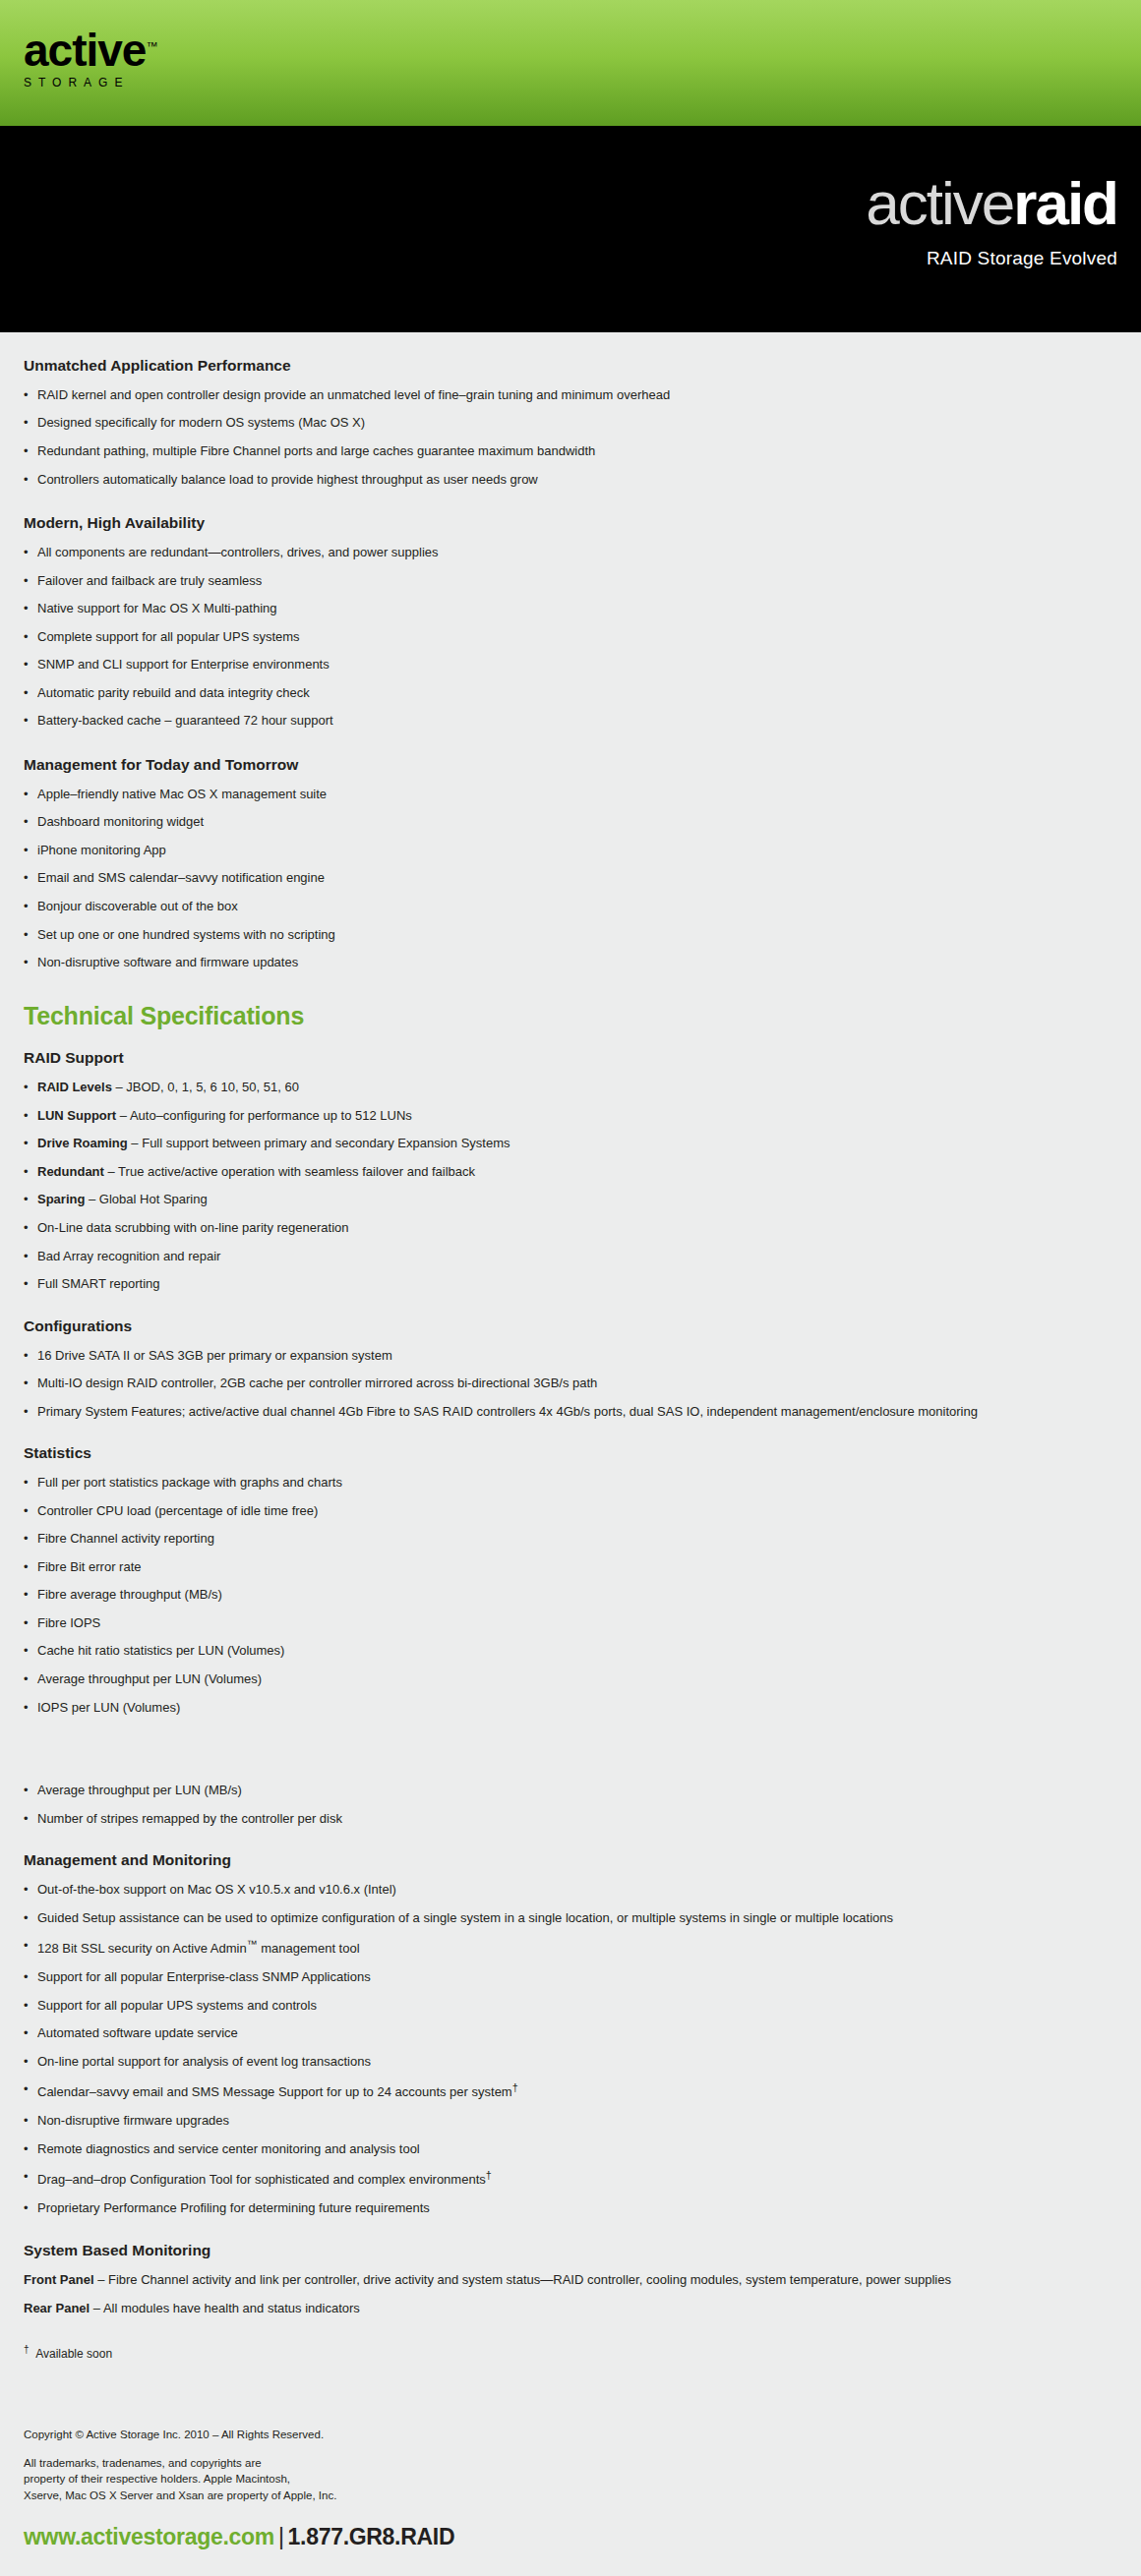active™
STORAGE
active raid
RAID Storage Evolved
Unmatched Application Performance
RAID kernel and open controller design provide an unmatched level of fine–grain tuning and minimum overhead
Designed specifically for modern OS systems (Mac OS X)
Redundant pathing, multiple Fibre Channel ports and large caches guarantee maximum bandwidth
Controllers automatically balance load to provide highest throughput as user needs grow
Modern, High Availability
All components are redundant—controllers, drives, and power supplies
Failover and failback are truly seamless
Native support for Mac OS X Multi-pathing
Complete support for all popular UPS systems
SNMP and CLI support for Enterprise environments
Automatic parity rebuild and data integrity check
Battery-backed cache – guaranteed 72 hour support
Management for Today and Tomorrow
Apple–friendly native Mac OS X management suite
Dashboard monitoring widget
iPhone monitoring App
Email and SMS calendar–savvy notification engine
Bonjour discoverable out of the box
Set up one or one hundred systems with no scripting
Non-disruptive software and firmware updates
Technical Specifications
RAID Support
RAID Levels – JBOD, 0, 1, 5, 6 10, 50, 51, 60
LUN Support – Auto–configuring for performance up to 512 LUNs
Drive Roaming – Full support between primary and secondary Expansion Systems
Redundant – True active/active operation with seamless failover and failback
Sparing – Global Hot Sparing
On-Line data scrubbing with on-line parity regeneration
Bad Array recognition and repair
Full SMART reporting
Configurations
16 Drive SATA II or SAS 3GB per primary or expansion system
Multi-IO design RAID controller, 2GB cache per controller mirrored across bi-directional 3GB/s path
Primary System Features; active/active dual channel 4Gb Fibre to SAS RAID controllers 4x 4Gb/s ports, dual SAS IO, independent management/enclosure monitoring
Statistics
Full per port statistics package with graphs and charts
Controller CPU load (percentage of idle time free)
Fibre Channel activity reporting
Fibre Bit error rate
Fibre average throughput (MB/s)
Fibre IOPS
Cache hit ratio statistics per LUN (Volumes)
Average throughput per LUN (Volumes)
IOPS per LUN (Volumes)
Average throughput per LUN (MB/s)
Number of stripes remapped by the controller per disk
Management and Monitoring
Out-of-the-box support on Mac OS X v10.5.x and v10.6.x (Intel)
Guided Setup assistance can be used to optimize configuration of a single system in a single location, or multiple systems in single or multiple locations
128 Bit SSL security on Active Admin™ management tool
Support for all popular Enterprise-class SNMP Applications
Support for all popular UPS systems and controls
Automated software update service
On-line portal support for analysis of event log transactions
Calendar–savvy email and SMS Message Support for up to 24 accounts per system†
Non-disruptive firmware upgrades
Remote diagnostics and service center monitoring and analysis tool
Drag–and–drop Configuration Tool for sophisticated and complex environments†
Proprietary Performance Profiling for determining future requirements
System Based Monitoring
Front Panel – Fibre Channel activity and link per controller, drive activity and system status—RAID controller, cooling modules, system temperature, power supplies
Rear Panel – All modules have health and status indicators
† Available soon
Copyright © Active Storage Inc. 2010 – All Rights Reserved.
All trademarks, tradenames, and copyrights are
property of their respective holders. Apple Macintosh,
Xserve, Mac OS X Server and Xsan are property of Apple, Inc.
www.activestorage.com|1.877.GR8.RAID